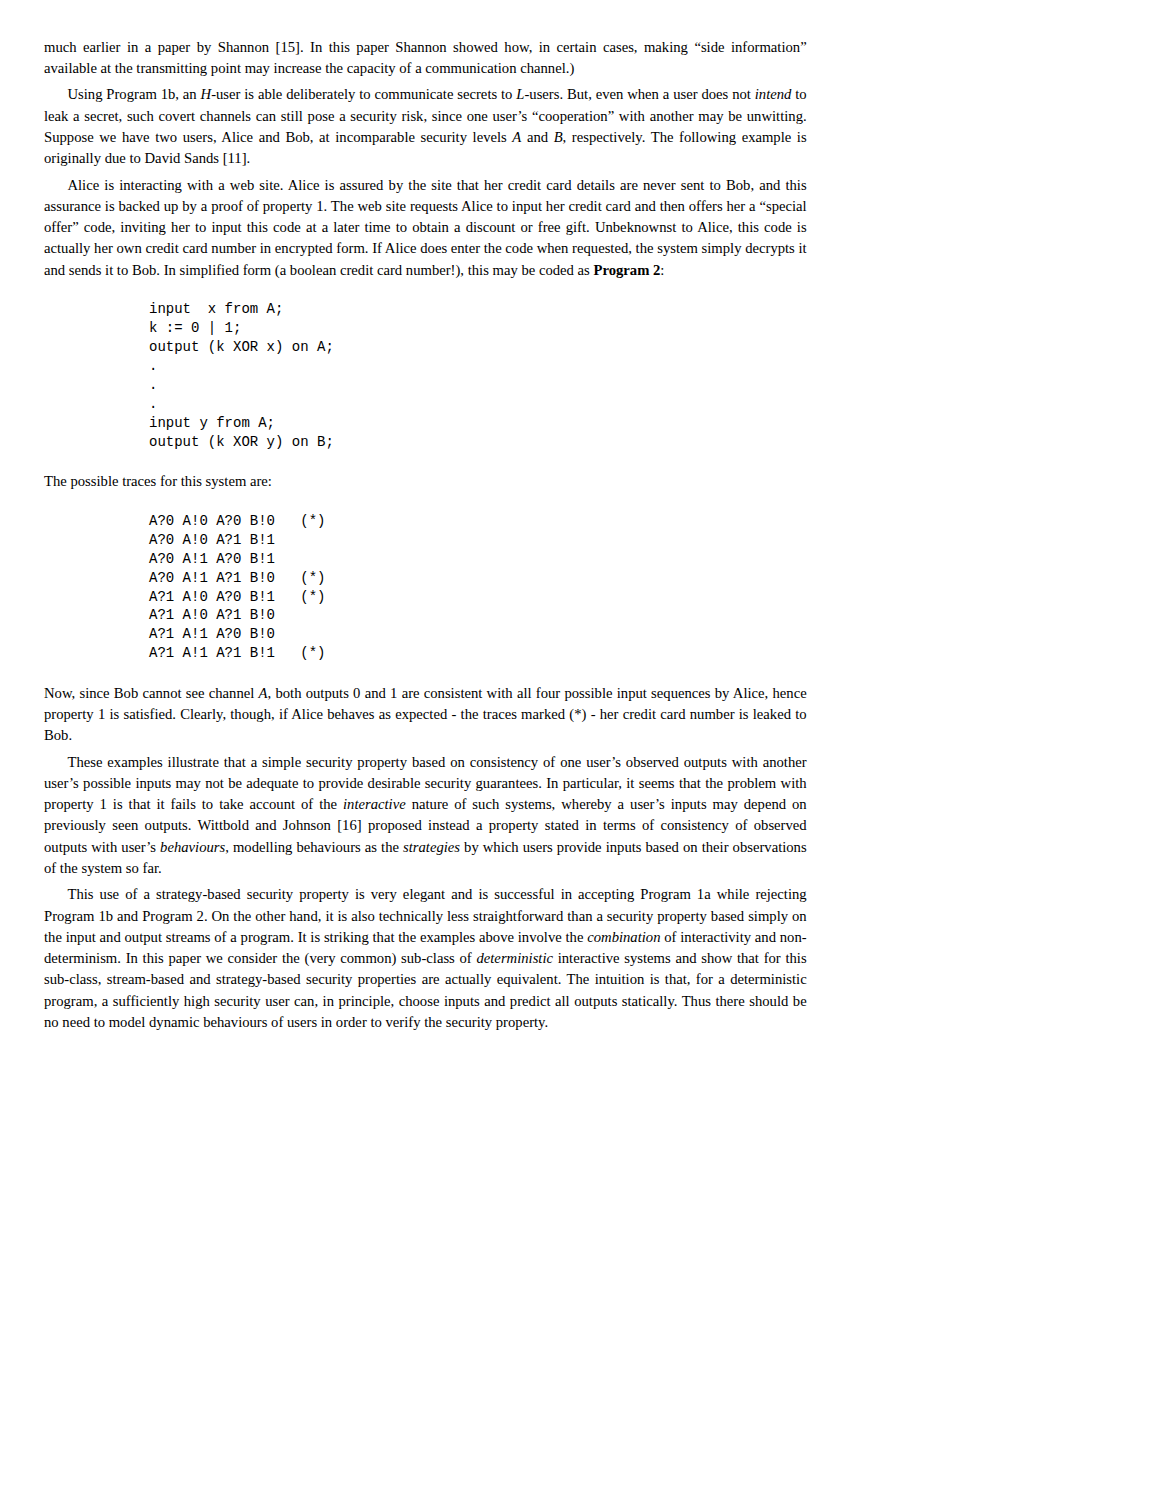much earlier in a paper by Shannon [15]. In this paper Shannon showed how, in certain cases, making “side information” available at the transmitting point may increase the capacity of a communication channel.)
Using Program 1b, an H-user is able deliberately to communicate secrets to L-users. But, even when a user does not intend to leak a secret, such covert channels can still pose a security risk, since one user’s “cooperation” with another may be unwitting. Suppose we have two users, Alice and Bob, at incomparable security levels A and B, respectively. The following example is originally due to David Sands [11].
Alice is interacting with a web site. Alice is assured by the site that her credit card details are never sent to Bob, and this assurance is backed up by a proof of property 1. The web site requests Alice to input her credit card and then offers her a “special offer” code, inviting her to input this code at a later time to obtain a discount or free gift. Unbeknownst to Alice, this code is actually her own credit card number in encrypted form. If Alice does enter the code when requested, the system simply decrypts it and sends it to Bob. In simplified form (a boolean credit card number!), this may be coded as Program 2:
input  x from A;
k := 0 | 1;
output (k XOR x) on A;
.
.
.
input y from A;
output (k XOR y) on B;
The possible traces for this system are:
A?0 A!0 A?0 B!0   (*)
A?0 A!0 A?1 B!1
A?0 A!1 A?0 B!1
A?0 A!1 A?1 B!0   (*)
A?1 A!0 A?0 B!1   (*)
A?1 A!0 A?1 B!0
A?1 A!1 A?0 B!0
A?1 A!1 A?1 B!1   (*)
Now, since Bob cannot see channel A, both outputs 0 and 1 are consistent with all four possible input sequences by Alice, hence property 1 is satisfied. Clearly, though, if Alice behaves as expected - the traces marked (*) - her credit card number is leaked to Bob.
These examples illustrate that a simple security property based on consistency of one user’s observed outputs with another user’s possible inputs may not be adequate to provide desirable security guarantees. In particular, it seems that the problem with property 1 is that it fails to take account of the interactive nature of such systems, whereby a user’s inputs may depend on previously seen outputs. Wittbold and Johnson [16] proposed instead a property stated in terms of consistency of observed outputs with user’s behaviours, modelling behaviours as the strategies by which users provide inputs based on their observations of the system so far.
This use of a strategy-based security property is very elegant and is successful in accepting Program 1a while rejecting Program 1b and Program 2. On the other hand, it is also technically less straightforward than a security property based simply on the input and output streams of a program. It is striking that the examples above involve the combination of interactivity and non-determinism. In this paper we consider the (very common) sub-class of deterministic interactive systems and show that for this sub-class, stream-based and strategy-based security properties are actually equivalent. The intuition is that, for a deterministic program, a sufficiently high security user can, in principle, choose inputs and predict all outputs statically. Thus there should be no need to model dynamic behaviours of users in order to verify the security property.